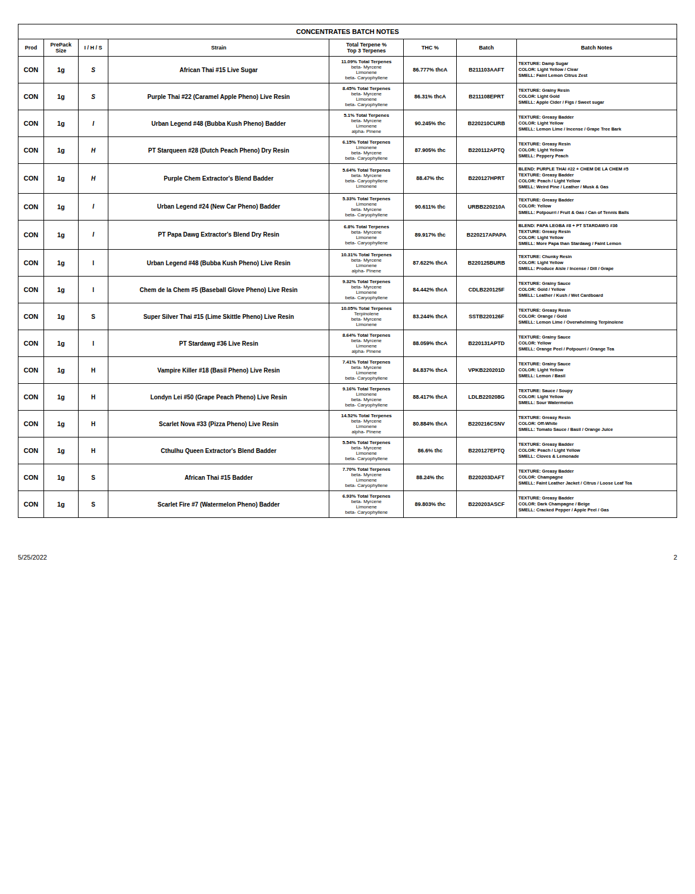CONCENTRATES BATCH NOTES
| Prod | PrePack Size | I / H / S | Strain | Total Terpene % Top 3 Terpenes | THC % | Batch | Batch Notes |
| --- | --- | --- | --- | --- | --- | --- | --- |
| CON | 1g | S | African Thai #15 Live Sugar | 11.09% Total Terpenes beta- Myrcene Limonene beta- Caryophyllene | 86.777% thcA | B211103AAFT | TEXTURE: Damp Sugar COLOR: Light Yellow / Clear SMELL: Faint Lemon Citrus Zest |
| CON | 1g | S | Purple Thai #22 (Caramel Apple Pheno) Live Resin | 8.45% Total Terpenes beta- Myrcene Limonene beta- Caryophyllene | 86.31% thcA | B211108EPRT | TEXTURE: Grainy Resin COLOR: Light Gold SMELL: Apple Cider / Figs / Sweet sugar |
| CON | 1g | I | Urban Legend #48 (Bubba Kush Pheno) Badder | 5.1% Total Terpenes beta- Myrcene Limonene alpha- Pinene | 90.245% thc | B220210CURB | TEXTURE: Greasy Badder COLOR: Light Yellow SMELL: Lemon Lime / Incense / Grape Tree Bark |
| CON | 1g | H | PT Starqueen #28 (Dutch Peach Pheno) Dry Resin | 6.15% Total Terpenes Limonene beta- Myrcene beta- Caryophyllene | 87.905% thc | B220112APTQ | TEXTURE: Greasy Resin COLOR: Light Yellow SMELL: Peppery Peach |
| CON | 1g | H | Purple Chem Extractor's Blend Badder | 5.64% Total Terpenes beta- Myrcene beta- Caryophyllene Limonene | 88.47% thc | B220127HPRT | BLEND: PURPLE THAI #22 + CHEM DE LA CHEM #5 TEXTURE: Greasy Badder COLOR: Peach / Light Yellow SMELL: Weird Pine / Leather / Musk & Gas |
| CON | 1g | I | Urban Legend #24 (New Car Pheno) Badder | 5.33% Total Terpenes Limonene beta- Myrcene beta- Caryophyllene | 90.611% thc | URBB220210A | TEXTURE: Greasy Badder COLOR: Yellow SMELL: Potpourri / Fruit & Gas / Can of Tennis Balls |
| CON | 1g | I | PT Papa Dawg Extractor's Blend Dry Resin | 6.8% Total Terpenes beta- Myrcene Limonene beta- Caryophyllene | 89.917% thc | B220217APAPA | BLEND: PAPA LEGBA #8 + PT STARDAWG #36 TEXTURE: Greasy Resin COLOR: Light Yellow SMELL: More Papa than Stardawg / Faint Lemon |
| CON | 1g | I | Urban Legend #48 (Bubba Kush Pheno) Live Resin | 10.31% Total Terpenes beta- Myrcene Limonene alpha- Pinene | 87.622% thcA | B220125BURB | TEXTURE: Chunky Resin COLOR: Light Yellow SMELL: Produce Aisle / Incense / Dill / Grape |
| CON | 1g | I | Chem de la Chem #5 (Baseball Glove Pheno) Live Resin | 9.32% Total Terpenes beta- Myrcene Limonene beta- Caryophyllene | 84.442% thcA | CDLB220125F | TEXTURE: Grainy Sauce COLOR: Gold / Yellow SMELL: Leather / Kush / Wet Cardboard |
| CON | 1g | S | Super Silver Thai #15 (Lime Skittle Pheno) Live Resin | 10.05% Total Terpenes Terpinolene beta- Myrcene Limonene | 83.244% thcA | SSTB220126F | TEXTURE: Greasy Resin COLOR: Orange / Gold SMELL: Lemon Lime / Overwhelming Terpinolene |
| CON | 1g | I | PT Stardawg #36 Live Resin | 8.64% Total Terpenes beta- Myrcene Limonene alpha- Pinene | 88.059% thcA | B220131APTD | TEXTURE: Grainy Sauce COLOR: Yellow SMELL: Orange Peel / Potpourri / Orange Tea |
| CON | 1g | H | Vampire Killer #18 (Basil Pheno) Live Resin | 7.41% Total Terpenes beta- Myrcene Limonene beta- Caryophyllene | 84.837% thcA | VPKB220201D | TEXTURE: Grainy Sauce COLOR: Light Yellow SMELL: Lemon / Basil |
| CON | 1g | H | Londyn Lei #50 (Grape Peach Pheno) Live Resin | 9.16% Total Terpenes Limonene beta- Myrcene beta- Caryophyllene | 88.417% thcA | LDLB220208G | TEXTURE: Sauce / Soupy COLOR: Light Yellow SMELL: Sour Watermelon |
| CON | 1g | H | Scarlet Nova #33 (Pizza Pheno) Live Resin | 14.52% Total Terpenes beta- Myrcene Limonene alpha- Pinene | 80.884% thcA | B220216CSNV | TEXTURE: Greasy Resin COLOR: Off-White SMELL: Tomato Sauce / Basil / Orange Juice |
| CON | 1g | H | Cthulhu Queen Extractor's Blend Badder | 5.54% Total Terpenes beta- Myrcene Limonene beta- Caryophyllene | 86.6% thc | B220127EPTQ | TEXTURE: Greasy Badder COLOR: Peach / Light Yellow SMELL: Cloves & Lemonade |
| CON | 1g | S | African Thai #15 Badder | 7.70% Total Terpenes beta- Myrcene Limonene beta- Caryophyllene | 88.24% thc | B220203DAFT | TEXTURE: Greasy Badder COLOR: Champagne SMELL: Faint Leather Jacket / Citrus / Loose Leaf Tea |
| CON | 1g | S | Scarlet Fire #7 (Watermelon Pheno) Badder | 6.93% Total Terpenes beta- Myrcene Limonene beta- Caryophyllene | 89.803% thc | B220203ASCF | TEXTURE: Greasy Badder COLOR: Dark Champagne / Beige SMELL: Cracked Pepper / Apple Peel / Gas |
5/25/2022 2